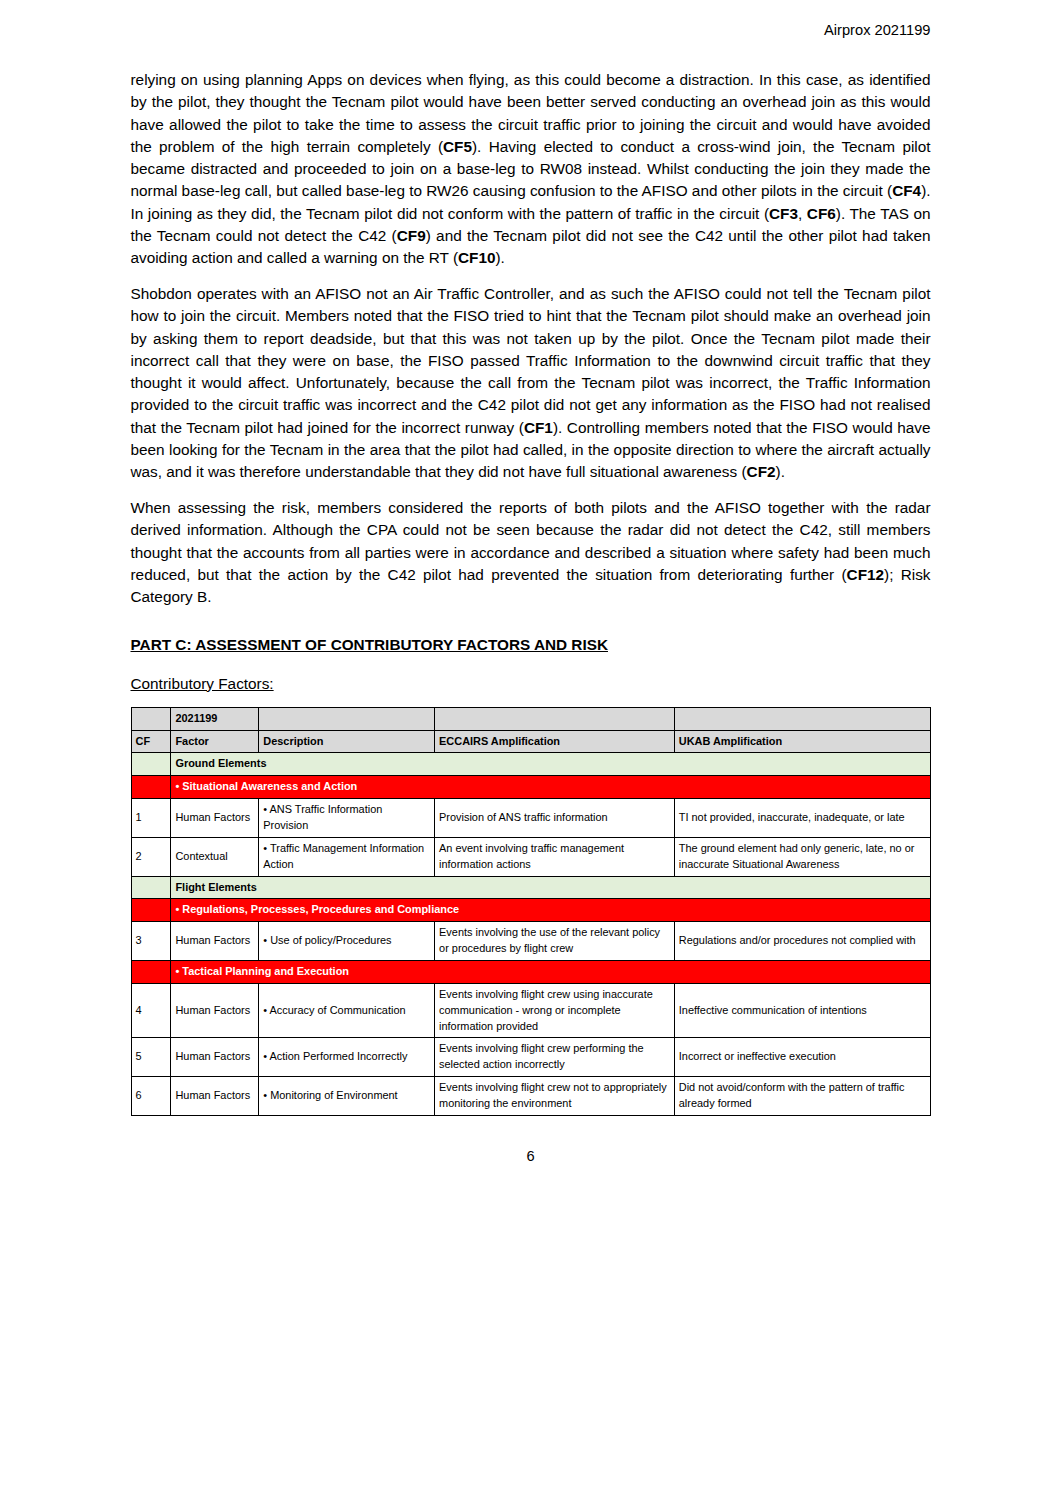Airprox 2021199
relying on using planning Apps on devices when flying, as this could become a distraction. In this case, as identified by the pilot, they thought the Tecnam pilot would have been better served conducting an overhead join as this would have allowed the pilot to take the time to assess the circuit traffic prior to joining the circuit and would have avoided the problem of the high terrain completely (CF5). Having elected to conduct a cross-wind join, the Tecnam pilot became distracted and proceeded to join on a base-leg to RW08 instead. Whilst conducting the join they made the normal base-leg call, but called base-leg to RW26 causing confusion to the AFISO and other pilots in the circuit (CF4). In joining as they did, the Tecnam pilot did not conform with the pattern of traffic in the circuit (CF3, CF6). The TAS on the Tecnam could not detect the C42 (CF9) and the Tecnam pilot did not see the C42 until the other pilot had taken avoiding action and called a warning on the RT (CF10).
Shobdon operates with an AFISO not an Air Traffic Controller, and as such the AFISO could not tell the Tecnam pilot how to join the circuit. Members noted that the FISO tried to hint that the Tecnam pilot should make an overhead join by asking them to report deadside, but that this was not taken up by the pilot. Once the Tecnam pilot made their incorrect call that they were on base, the FISO passed Traffic Information to the downwind circuit traffic that they thought it would affect. Unfortunately, because the call from the Tecnam pilot was incorrect, the Traffic Information provided to the circuit traffic was incorrect and the C42 pilot did not get any information as the FISO had not realised that the Tecnam pilot had joined for the incorrect runway (CF1). Controlling members noted that the FISO would have been looking for the Tecnam in the area that the pilot had called, in the opposite direction to where the aircraft actually was, and it was therefore understandable that they did not have full situational awareness (CF2).
When assessing the risk, members considered the reports of both pilots and the AFISO together with the radar derived information. Although the CPA could not be seen because the radar did not detect the C42, still members thought that the accounts from all parties were in accordance and described a situation where safety had been much reduced, but that the action by the C42 pilot had prevented the situation from deteriorating further (CF12); Risk Category B.
PART C: ASSESSMENT OF CONTRIBUTORY FACTORS AND RISK
Contributory Factors:
| | 2021199 | | | |
| CF | Factor | Description | ECCAIRS Amplification | UKAB Amplification |
| | Ground Elements |
| | Situational Awareness and Action |
| 1 | Human Factors | ANS Traffic Information Provision | Provision of ANS traffic information | TI not provided, inaccurate, inadequate, or late |
| 2 | Contextual | Traffic Management Information Action | An event involving traffic management information actions | The ground element had only generic, late, no or inaccurate Situational Awareness |
| | Flight Elements |
| | Regulations, Processes, Procedures and Compliance |
| 3 | Human Factors | Use of policy/Procedures | Events involving the use of the relevant policy or procedures by flight crew | Regulations and/or procedures not complied with |
| | Tactical Planning and Execution |
| 4 | Human Factors | Accuracy of Communication | Events involving flight crew using inaccurate communication - wrong or incomplete information provided | Ineffective communication of intentions |
| 5 | Human Factors | Action Performed Incorrectly | Events involving flight crew performing the selected action incorrectly | Incorrect or ineffective execution |
| 6 | Human Factors | Monitoring of Environment | Events involving flight crew not to appropriately monitoring the environment | Did not avoid/conform with the pattern of traffic already formed |
6